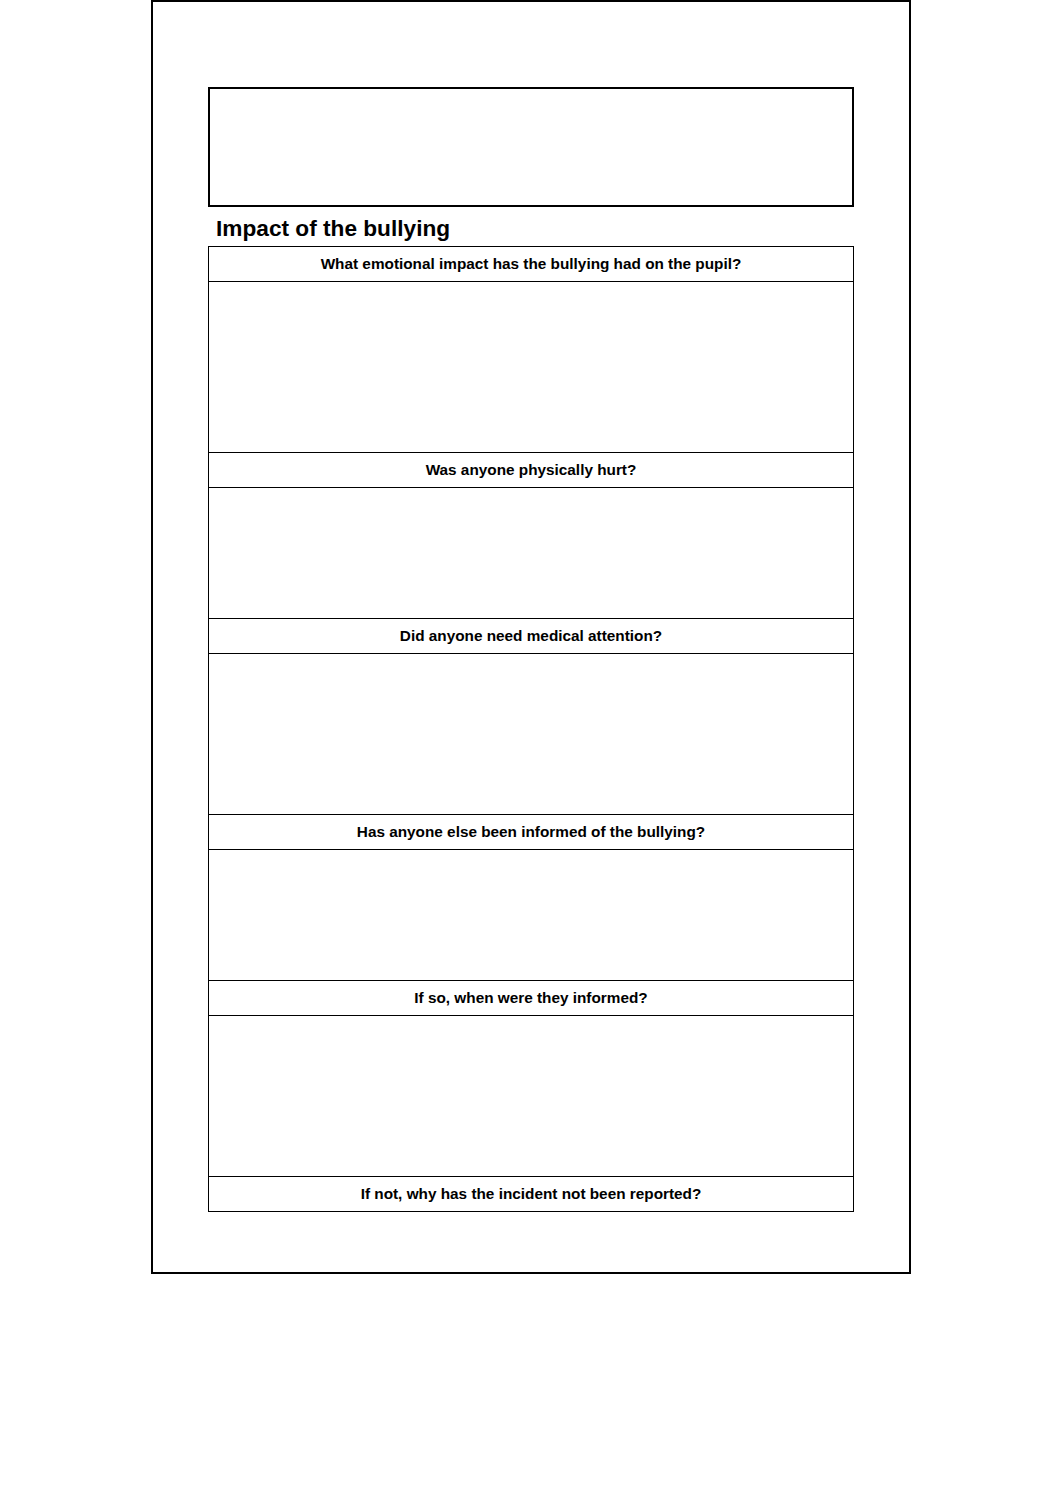Impact of the bullying
| What emotional impact has the bullying had on the pupil? |
| Was anyone physically hurt? |
| Did anyone need medical attention? |
| Has anyone else been informed of the bullying? |
| If so, when were they informed? |
| If not, why has the incident not been reported? |